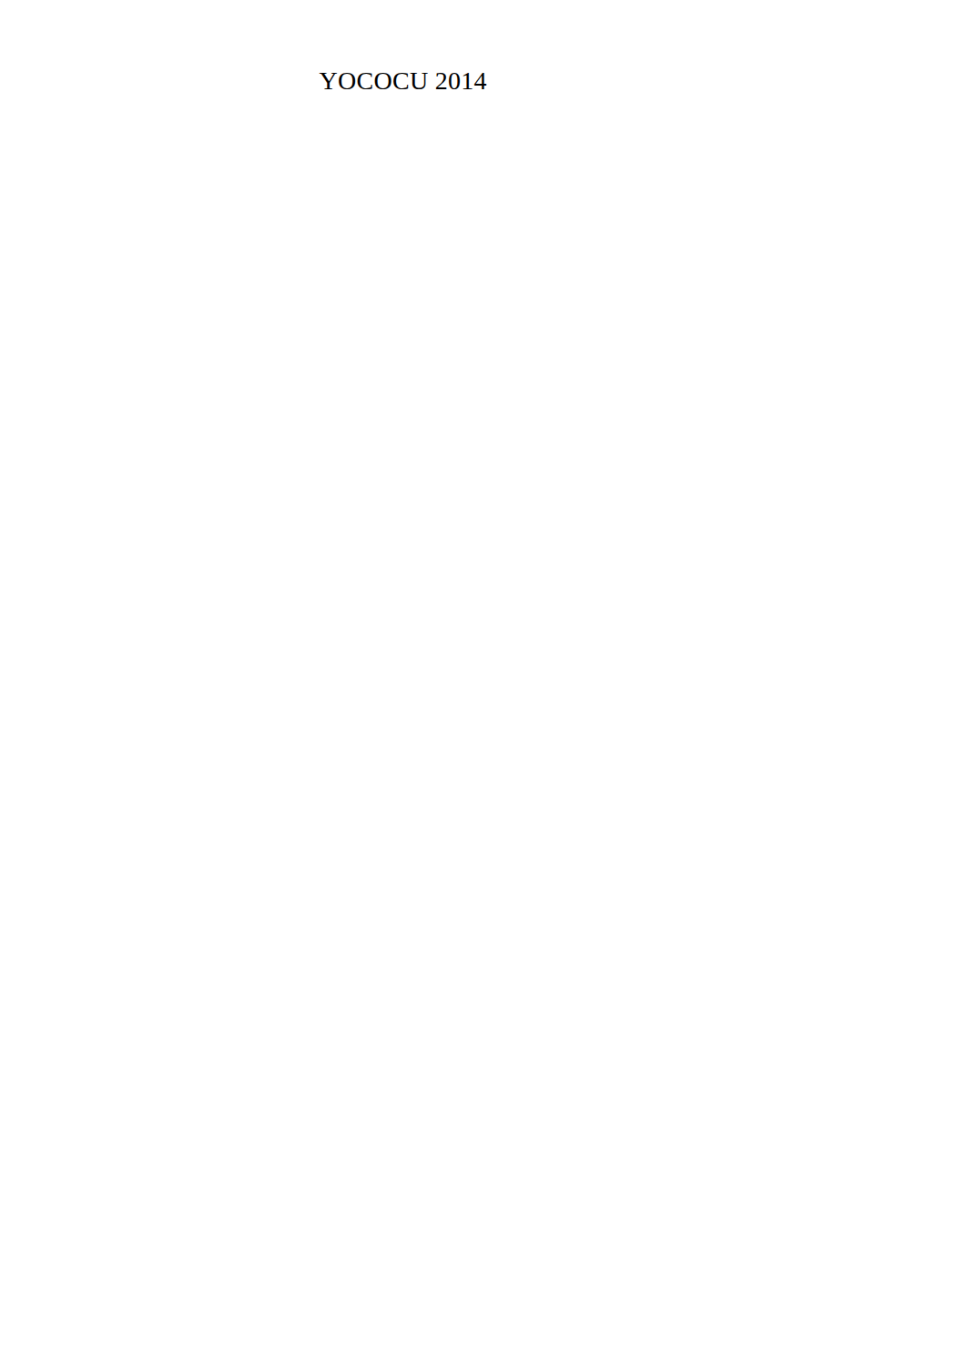YOCOCU 2014